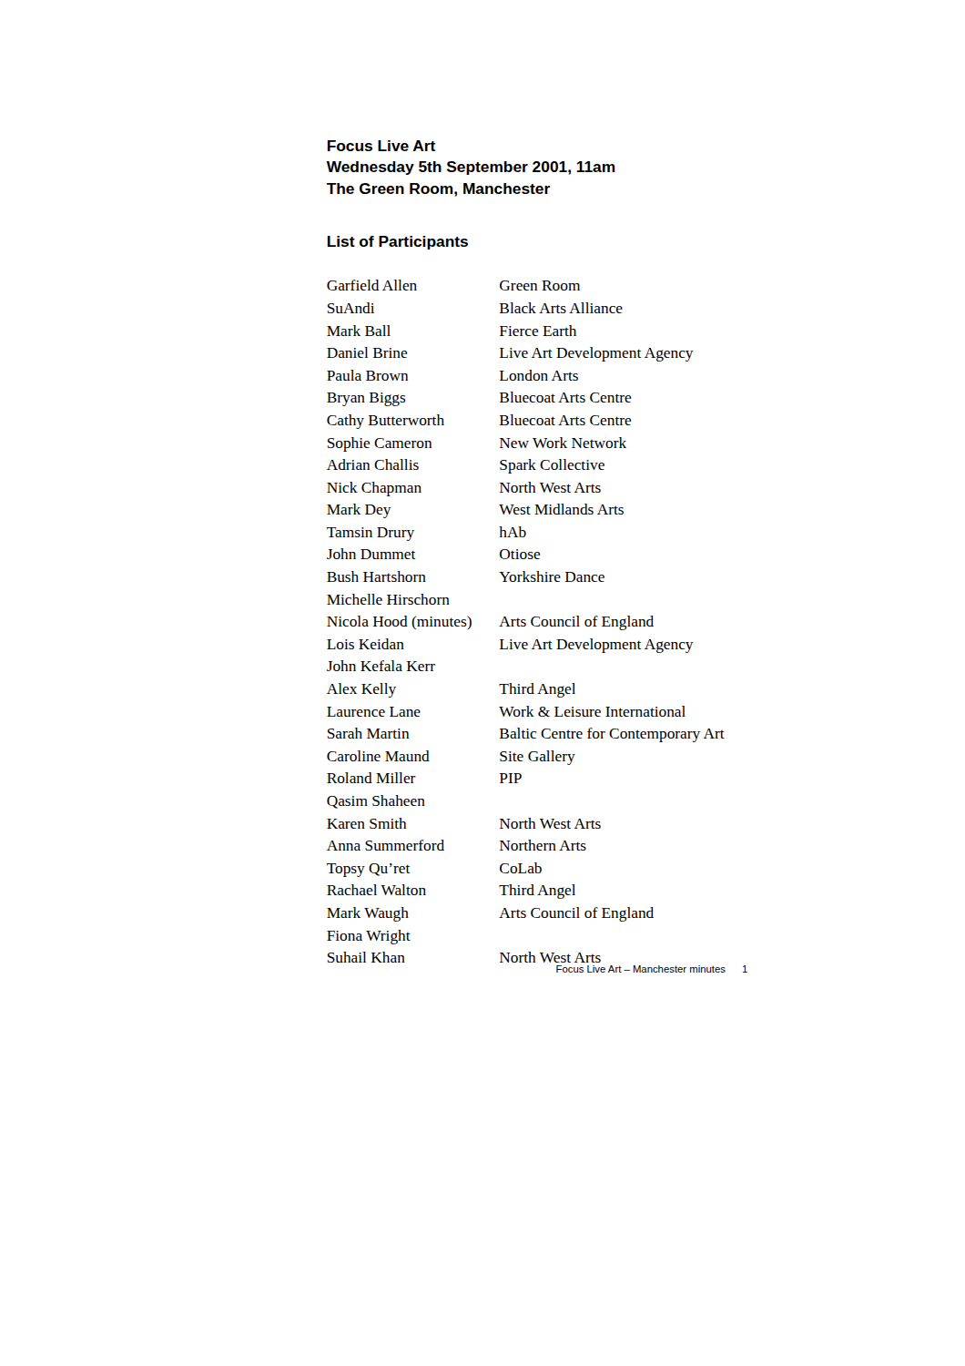Focus Live Art
Wednesday 5th September 2001, 11am
The Green Room, Manchester
List of Participants
| Garfield Allen | Green Room |
| SuAndi | Black Arts Alliance |
| Mark Ball | Fierce Earth |
| Daniel Brine | Live Art Development Agency |
| Paula Brown | London Arts |
| Bryan Biggs | Bluecoat Arts Centre |
| Cathy Butterworth | Bluecoat Arts Centre |
| Sophie Cameron | New Work Network |
| Adrian Challis | Spark Collective |
| Nick Chapman | North West Arts |
| Mark Dey | West Midlands Arts |
| Tamsin Drury | hAb |
| John Dummet | Otiose |
| Bush Hartshorn | Yorkshire Dance |
| Michelle Hirschorn | |
| Nicola Hood (minutes) | Arts Council of England |
| Lois Keidan | Live Art Development Agency |
| John Kefala Kerr | |
| Alex Kelly | Third Angel |
| Laurence Lane | Work & Leisure International |
| Sarah Martin | Baltic Centre for Contemporary Art |
| Caroline Maund | Site Gallery |
| Roland Miller | PIP |
| Qasim Shaheen | |
| Karen Smith | North West Arts |
| Anna Summerford | Northern Arts |
| Topsy Qu’ret | CoLab |
| Rachael Walton | Third Angel |
| Mark Waugh | Arts Council of England |
| Fiona Wright | |
| Suhail Khan | North West Arts |
Focus Live Art – Manchester minutes1